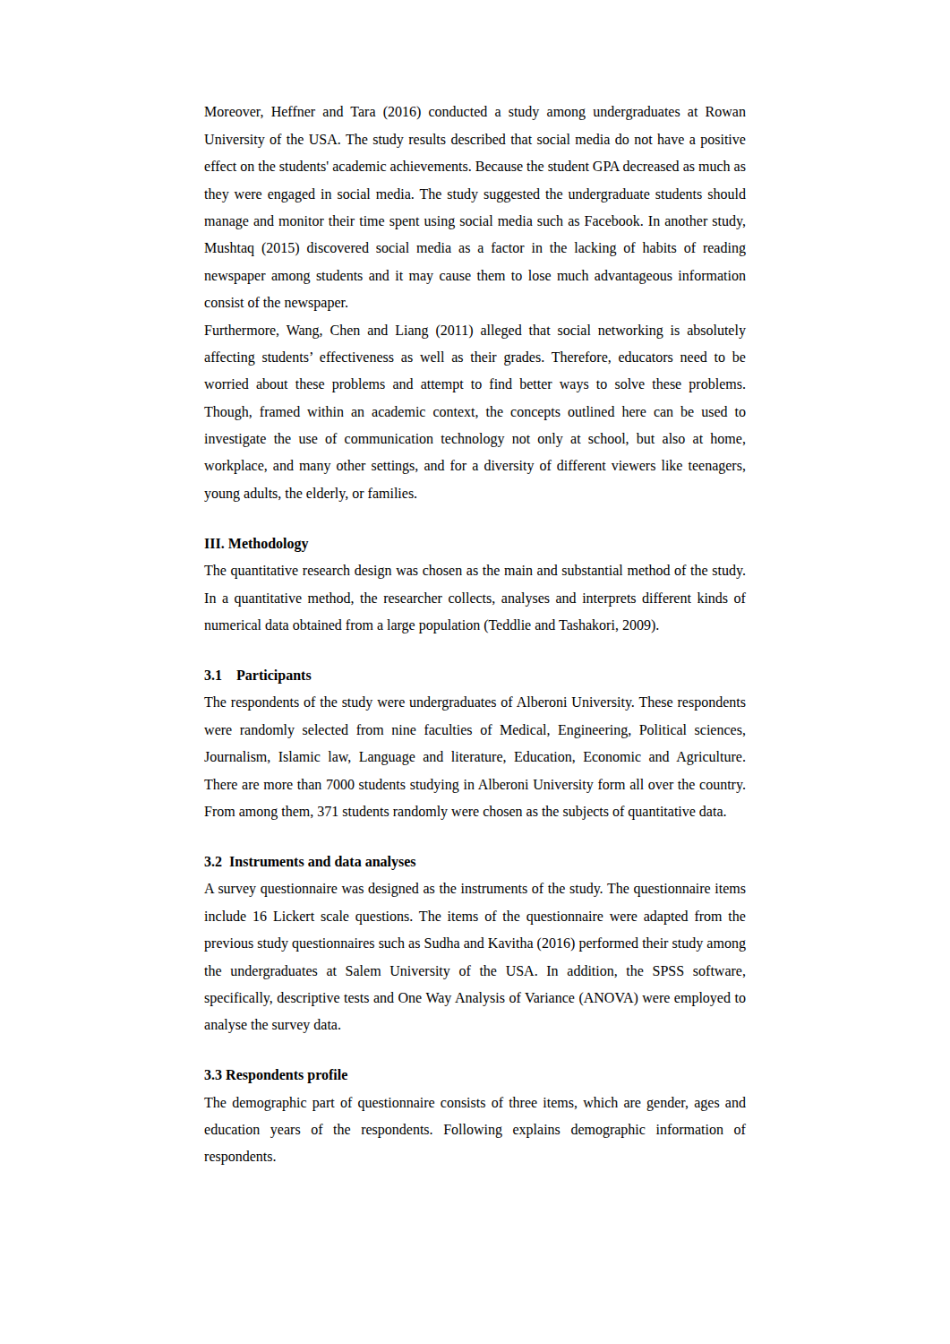Moreover, Heffner and Tara (2016) conducted a study among undergraduates at Rowan University of the USA. The study results described that social media do not have a positive effect on the students' academic achievements. Because the student GPA decreased as much as they were engaged in social media. The study suggested the undergraduate students should manage and monitor their time spent using social media such as Facebook. In another study, Mushtaq (2015) discovered social media as a factor in the lacking of habits of reading newspaper among students and it may cause them to lose much advantageous information consist of the newspaper.
Furthermore, Wang, Chen and Liang (2011) alleged that social networking is absolutely affecting students’ effectiveness as well as their grades. Therefore, educators need to be worried about these problems and attempt to find better ways to solve these problems. Though, framed within an academic context, the concepts outlined here can be used to investigate the use of communication technology not only at school, but also at home, workplace, and many other settings, and for a diversity of different viewers like teenagers, young adults, the elderly, or families.
III. Methodology
The quantitative research design was chosen as the main and substantial method of the study. In a quantitative method, the researcher collects, analyses and interprets different kinds of numerical data obtained from a large population (Teddlie and Tashakori, 2009).
3.1 Participants
The respondents of the study were undergraduates of Alberoni University. These respondents were randomly selected from nine faculties of Medical, Engineering, Political sciences, Journalism, Islamic law, Language and literature, Education, Economic and Agriculture. There are more than 7000 students studying in Alberoni University form all over the country. From among them, 371 students randomly were chosen as the subjects of quantitative data.
3.2 Instruments and data analyses
A survey questionnaire was designed as the instruments of the study. The questionnaire items include 16 Lickert scale questions. The items of the questionnaire were adapted from the previous study questionnaires such as Sudha and Kavitha (2016) performed their study among the undergraduates at Salem University of the USA. In addition, the SPSS software, specifically, descriptive tests and One Way Analysis of Variance (ANOVA) were employed to analyse the survey data.
3.3 Respondents profile
The demographic part of questionnaire consists of three items, which are gender, ages and education years of the respondents. Following explains demographic information of respondents.